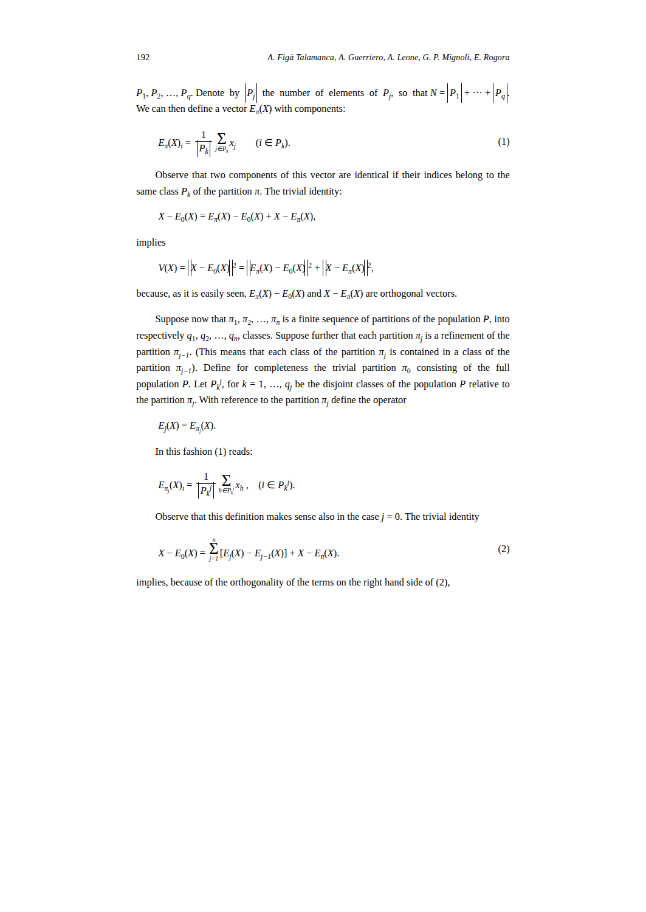192 A. Figà Talamanca, A. Guerriero, A. Leone, G. P. Mignoli, E. Rogora
P1, P2, …, Pq. Denote by Pj the number of elements of Pj, so that N = P1 + ··· + Pq. We can then define a vector Eπ(X) with components:
Eπ(X)i = 1 Pk Σj∈Pk xj (i ∈ Pk). (1)
Observe that two components of this vector are identical if their indices belong to the same class Pk of the partition π. The trivial identity:
X − E0(X) = Eπ(X) − E0(X) + X − Eπ(X),
implies
V(X) = X − E0(X)2 = Eπ(X) − E0(X)2 + X − Eπ(X)2,
because, as it is easily seen, Eπ(X) − E0(X) and X − Eπ(X) are orthogonal vectors.
Suppose now that π1, π2, …, πn is a finite sequence of partitions of the population P, into respectively q1, q2, …, qn, classes. Suppose further that each partition πj is a refinement of the partition πj−1. (This means that each class of the partition πj is contained in a class of the partition πj−1). Define for completeness the trivial partition π0 consisting of the full population P. Let Pkj, for k = 1, …, qj be the disjoint classes of the population P relative to the partition πj. With reference to the partition πj define the operator
Ej(X) = Eπj(X).
In this fashion (1) reads:
Eπj(X)i = 1 Pkj Σh∈Pkj xh , (i ∈ Pkj).
Observe that this definition makes sense also in the case j = 0. The trivial identity
X − E0(X) = nΣj=1[Ej(X) − Ej−1(X)] + X − En(X). (2)
implies, because of the orthogonality of the terms on the right hand side of (2),